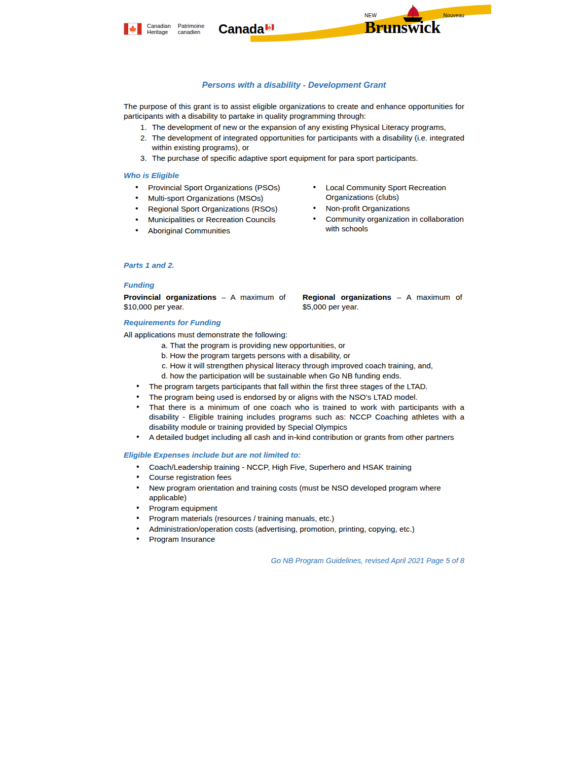🍁
Canadian
Heritage
Patrimoine
canadien
Canada🍁
NEW Nouveau
Brunswick
Persons with a disability - Development Grant
The purpose of this grant is to assist eligible organizations to create and enhance opportunities for participants with a disability to partake in quality programming through:
The development of new or the expansion of any existing Physical Literacy programs,
The development of integrated opportunities for participants with a disability (i.e. integrated within existing programs), or
The purchase of specific adaptive sport equipment for para sport participants.
Who is Eligible
Provincial Sport Organizations (PSOs)
Multi-sport Organizations (MSOs)
Regional Sport Organizations (RSOs)
Municipalities or Recreation Councils
Aboriginal Communities
Local Community Sport Recreation Organizations (clubs)
Non-profit Organizations
Community organization in collaboration with schools
Parts 1 and 2.
Funding
Provincial organizations – A maximum of $10,000 per year.
Regional organizations – A maximum of $5,000 per year.
Requirements for Funding
All applications must demonstrate the following:
That the program is providing new opportunities, or
How the program targets persons with a disability, or
How it will strengthen physical literacy through improved coach training, and,
how the participation will be sustainable when Go NB funding ends.
The program targets participants that fall within the first three stages of the LTAD.
The program being used is endorsed by or aligns with the NSO’s LTAD model.
That there is a minimum of one coach who is trained to work with participants with a disability - Eligible training includes programs such as: NCCP Coaching athletes with a disability module or training provided by Special Olympics
A detailed budget including all cash and in-kind contribution or grants from other partners
Eligible Expenses include but are not limited to:
Coach/Leadership training - NCCP, High Five, Superhero and HSAK training
Course registration fees
New program orientation and training costs (must be NSO developed program where applicable)
Program equipment
Program materials (resources / training manuals, etc.)
Administration/operation costs (advertising, promotion, printing, copying, etc.)
Program Insurance
Go NB Program Guidelines, revised April 2021 Page 5 of 8